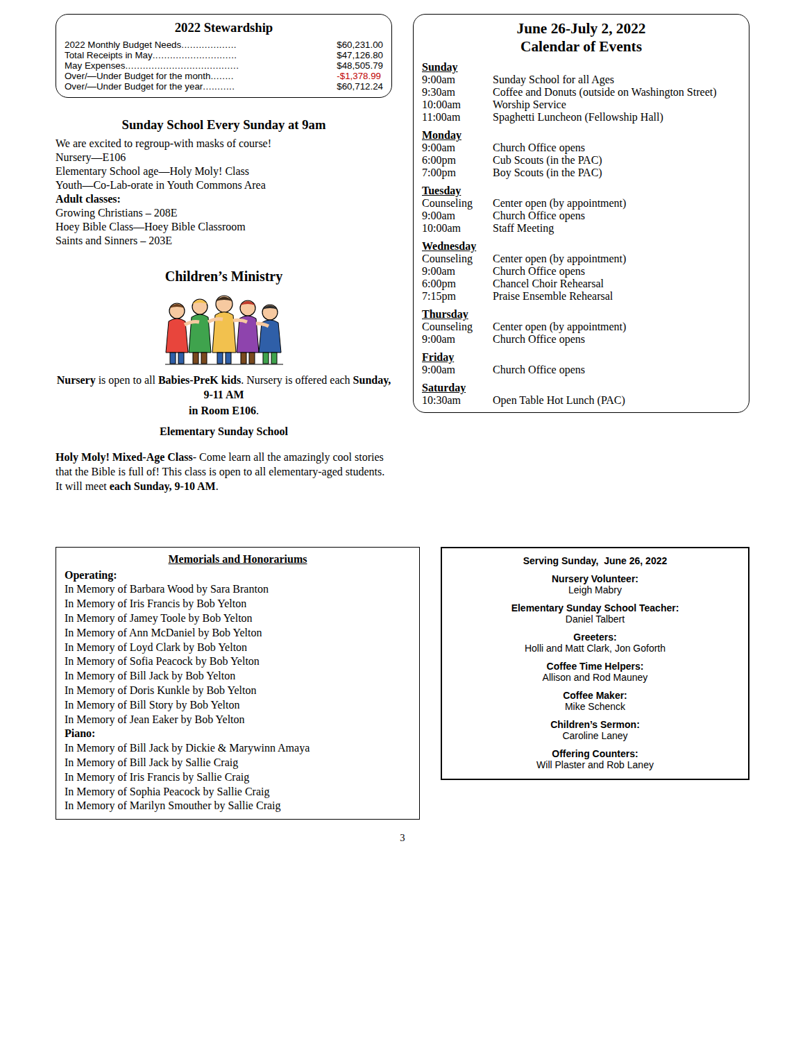2022 Stewardship
| 2022 Monthly Budget Needs ................... | $60,231.00 |
| Total Receipts in May ............................. | $47,126.80 |
| May Expenses ....................................... | $48,505.79 |
| Over/—Under Budget for the month ........ | -$1,378.99 |
| Over/—Under Budget for the year ........... | $60,712.24 |
Sunday School Every Sunday at 9am
We are excited to regroup-with masks of course!
Nursery—E106
Elementary School age—Holy Moly! Class
Youth—Co-Lab-orate in Youth Commons Area
Adult classes:
Growing Christians – 208E
Hoey Bible Class—Hoey Bible Classroom
Saints and Sinners – 203E
Children’s Ministry
Nursery is open to all Babies-PreK kids. Nursery is offered each Sunday, 9-11 AM
in Room E106.
Elementary Sunday School
Holy Moly! Mixed-Age Class- Come learn all the amazingly cool stories that the Bible is full of! This class is open to all elementary-aged students. It will meet each Sunday, 9-10 AM.
June 26-July 2, 2022
Calendar of Events
Sunday
| 9:00am | Sunday School for all Ages |
| 9:30am | Coffee and Donuts (outside on Washington Street) |
| 10:00am | Worship Service |
| 11:00am | Spaghetti Luncheon (Fellowship Hall) |
Monday
| 9:00am | Church Office opens |
| 6:00pm | Cub Scouts (in the PAC) |
| 7:00pm | Boy Scouts (in the PAC) |
Tuesday
| Counseling | Center open (by appointment) |
| 9:00am | Church Office opens |
| 10:00am | Staff Meeting |
Wednesday
| Counseling | Center open (by appointment) |
| 9:00am | Church Office opens |
| 6:00pm | Chancel Choir Rehearsal |
| 7:15pm | Praise Ensemble Rehearsal |
Thursday
| Counseling | Center open (by appointment) |
| 9:00am | Church Office opens |
Friday
| 9:00am | Church Office opens |
Saturday
| 10:30am | Open Table Hot Lunch (PAC) |
Memorials and Honorariums
Operating:
In Memory of Barbara Wood by Sara Branton
In Memory of Iris Francis by Bob Yelton
In Memory of Jamey Toole by Bob Yelton
In Memory of Ann McDaniel by Bob Yelton
In Memory of Loyd Clark by Bob Yelton
In Memory of Sofia Peacock by Bob Yelton
In Memory of Bill Jack by Bob Yelton
In Memory of Doris Kunkle by Bob Yelton
In Memory of Bill Story by Bob Yelton
In Memory of Jean Eaker by Bob Yelton
Piano:
In Memory of Bill Jack by Dickie & Marywinn Amaya
In Memory of Bill Jack by Sallie Craig
In Memory of Iris Francis by Sallie Craig
In Memory of Sophia Peacock by Sallie Craig
In Memory of Marilyn Smouther by Sallie Craig
Serving Sunday, June 26, 2022
Nursery Volunteer:
Leigh Mabry
Elementary Sunday School Teacher:
Daniel Talbert
Greeters:
Holli and Matt Clark, Jon Goforth
Coffee Time Helpers:
Allison and Rod Mauney
Coffee Maker:
Mike Schenck
Children’s Sermon:
Caroline Laney
Offering Counters:
Will Plaster and Rob Laney
3